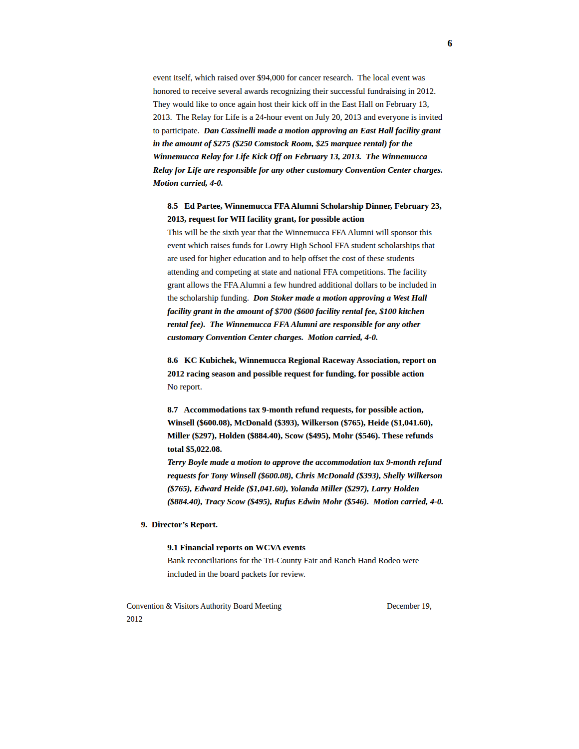6
event itself, which raised over $94,000 for cancer research. The local event was honored to receive several awards recognizing their successful fundraising in 2012. They would like to once again host their kick off in the East Hall on February 13, 2013. The Relay for Life is a 24-hour event on July 20, 2013 and everyone is invited to participate. Dan Cassinelli made a motion approving an East Hall facility grant in the amount of $275 ($250 Comstock Room, $25 marquee rental) for the Winnemucca Relay for Life Kick Off on February 13, 2013. The Winnemucca Relay for Life are responsible for any other customary Convention Center charges. Motion carried, 4-0.
8.5 Ed Partee, Winnemucca FFA Alumni Scholarship Dinner, February 23, 2013, request for WH facility grant, for possible action
This will be the sixth year that the Winnemucca FFA Alumni will sponsor this event which raises funds for Lowry High School FFA student scholarships that are used for higher education and to help offset the cost of these students attending and competing at state and national FFA competitions. The facility grant allows the FFA Alumni a few hundred additional dollars to be included in the scholarship funding. Don Stoker made a motion approving a West Hall facility grant in the amount of $700 ($600 facility rental fee, $100 kitchen rental fee). The Winnemucca FFA Alumni are responsible for any other customary Convention Center charges. Motion carried, 4-0.
8.6 KC Kubichek, Winnemucca Regional Raceway Association, report on 2012 racing season and possible request for funding, for possible action
No report.
8.7 Accommodations tax 9-month refund requests, for possible action, Winsell ($600.08), McDonald ($393), Wilkerson ($765), Heide ($1,041.60), Miller ($297), Holden ($884.40), Scow ($495), Mohr ($546). These refunds total $5,022.08.
Terry Boyle made a motion to approve the accommodation tax 9-month refund requests for Tony Winsell ($600.08), Chris McDonald ($393), Shelly Wilkerson ($765), Edward Heide ($1,041.60), Yolanda Miller ($297), Larry Holden ($884.40), Tracy Scow ($495), Rufus Edwin Mohr ($546). Motion carried, 4-0.
9. Director’s Report.
9.1 Financial reports on WCVA events
Bank reconciliations for the Tri-County Fair and Ranch Hand Rodeo were included in the board packets for review.
Convention & Visitors Authority Board Meeting December 19, 2012